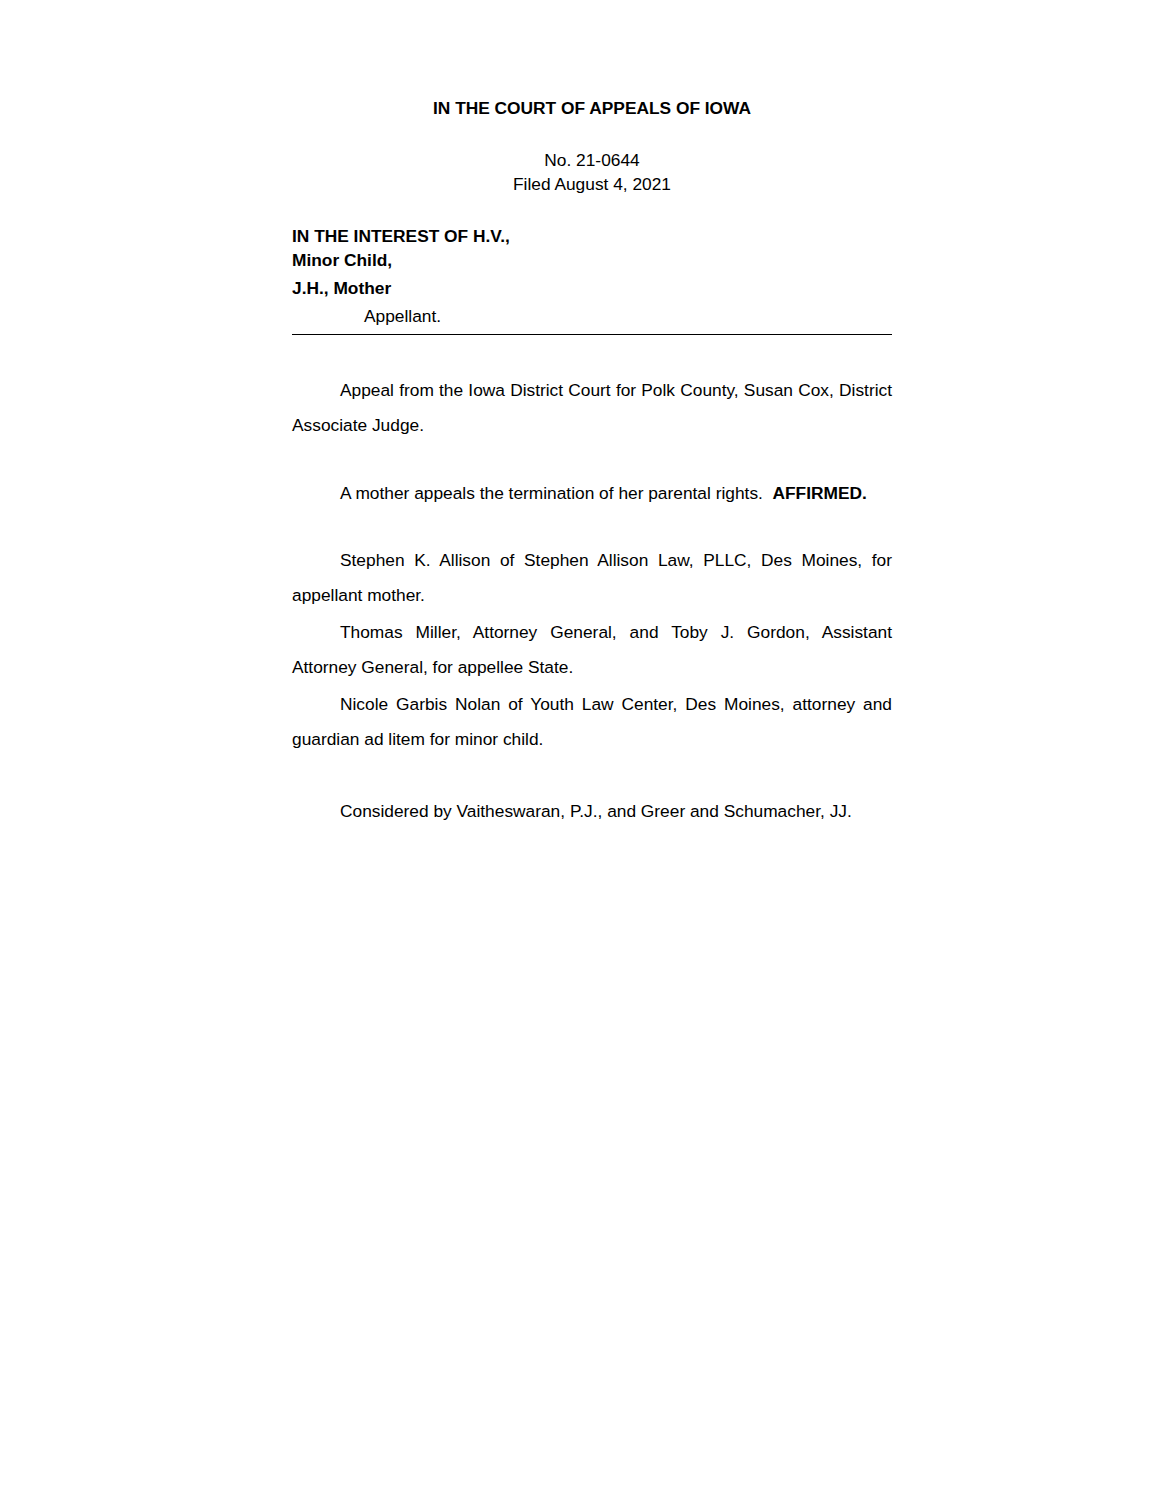IN THE COURT OF APPEALS OF IOWA
No. 21-0644
Filed August 4, 2021
IN THE INTEREST OF H.V.,
Minor Child,
J.H., Mother
Appellant.
Appeal from the Iowa District Court for Polk County, Susan Cox, District Associate Judge.
A mother appeals the termination of her parental rights. AFFIRMED.
Stephen K. Allison of Stephen Allison Law, PLLC, Des Moines, for appellant mother.
Thomas Miller, Attorney General, and Toby J. Gordon, Assistant Attorney General, for appellee State.
Nicole Garbis Nolan of Youth Law Center, Des Moines, attorney and guardian ad litem for minor child.
Considered by Vaitheswaran, P.J., and Greer and Schumacher, JJ.